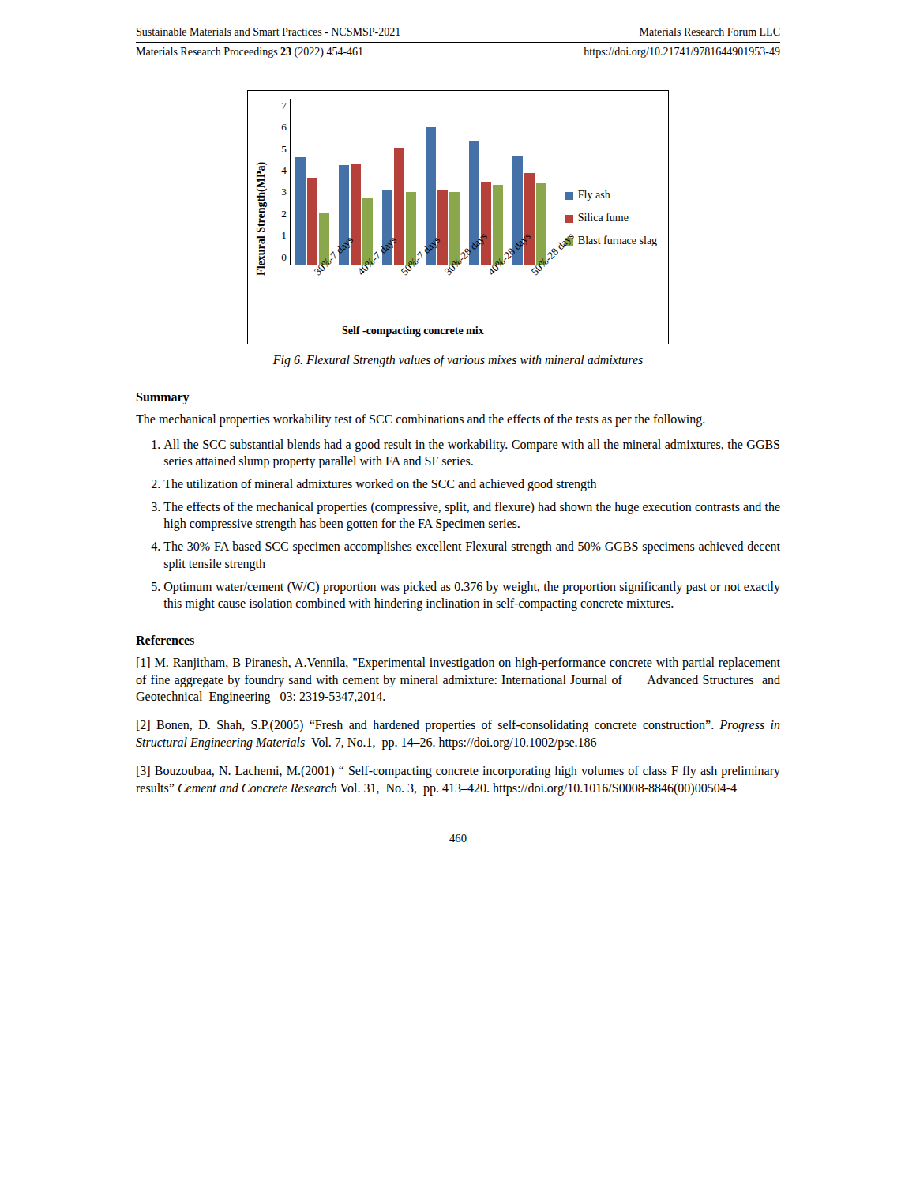Sustainable Materials and Smart Practices - NCSMSP-2021 Materials Research Forum LLC
Materials Research Proceedings 23 (2022) 454-461 https://doi.org/10.21741/9781644901953-49
Flexural Strength(MPa)
7 6 5 4 3 2 1 0
30%-7 days 40%-7 days 50%-7 days 30%-28 days 40%-28 days 50%-28 days
Self -compacting concrete mix
Fly ash
Silica fume
Blast furnace slag
Fig 6. Flexural Strength values of various mixes with mineral admixtures
Summary
The mechanical properties workability test of SCC combinations and the effects of the tests as per the following.
All the SCC substantial blends had a good result in the workability. Compare with all the mineral admixtures, the GGBS series attained slump property parallel with FA and SF series.
The utilization of mineral admixtures worked on the SCC and achieved good strength
The effects of the mechanical properties (compressive, split, and flexure) had shown the huge execution contrasts and the high compressive strength has been gotten for the FA Specimen series.
The 30% FA based SCC specimen accomplishes excellent Flexural strength and 50% GGBS specimens achieved decent split tensile strength
Optimum water/cement (W/C) proportion was picked as 0.376 by weight, the proportion significantly past or not exactly this might cause isolation combined with hindering inclination in self-compacting concrete mixtures.
References
[1] M. Ranjitham, B Piranesh, A.Vennila, "Experimental investigation on high-performance concrete with partial replacement of fine aggregate by foundry sand with cement by mineral admixture: International Journal of Advanced Structures and Geotechnical Engineering 03: 2319-5347,2014.
[2] Bonen, D. Shah, S.P.(2005) “Fresh and hardened properties of self-consolidating concrete construction”. Progress in Structural Engineering Materials Vol. 7, No.1, pp. 14–26. https://doi.org/10.1002/pse.186
[3] Bouzoubaa, N. Lachemi, M.(2001) “ Self-compacting concrete incorporating high volumes of class F fly ash preliminary results” Cement and Concrete Research Vol. 31, No. 3, pp. 413–420. https://doi.org/10.1016/S0008-8846(00)00504-4
460